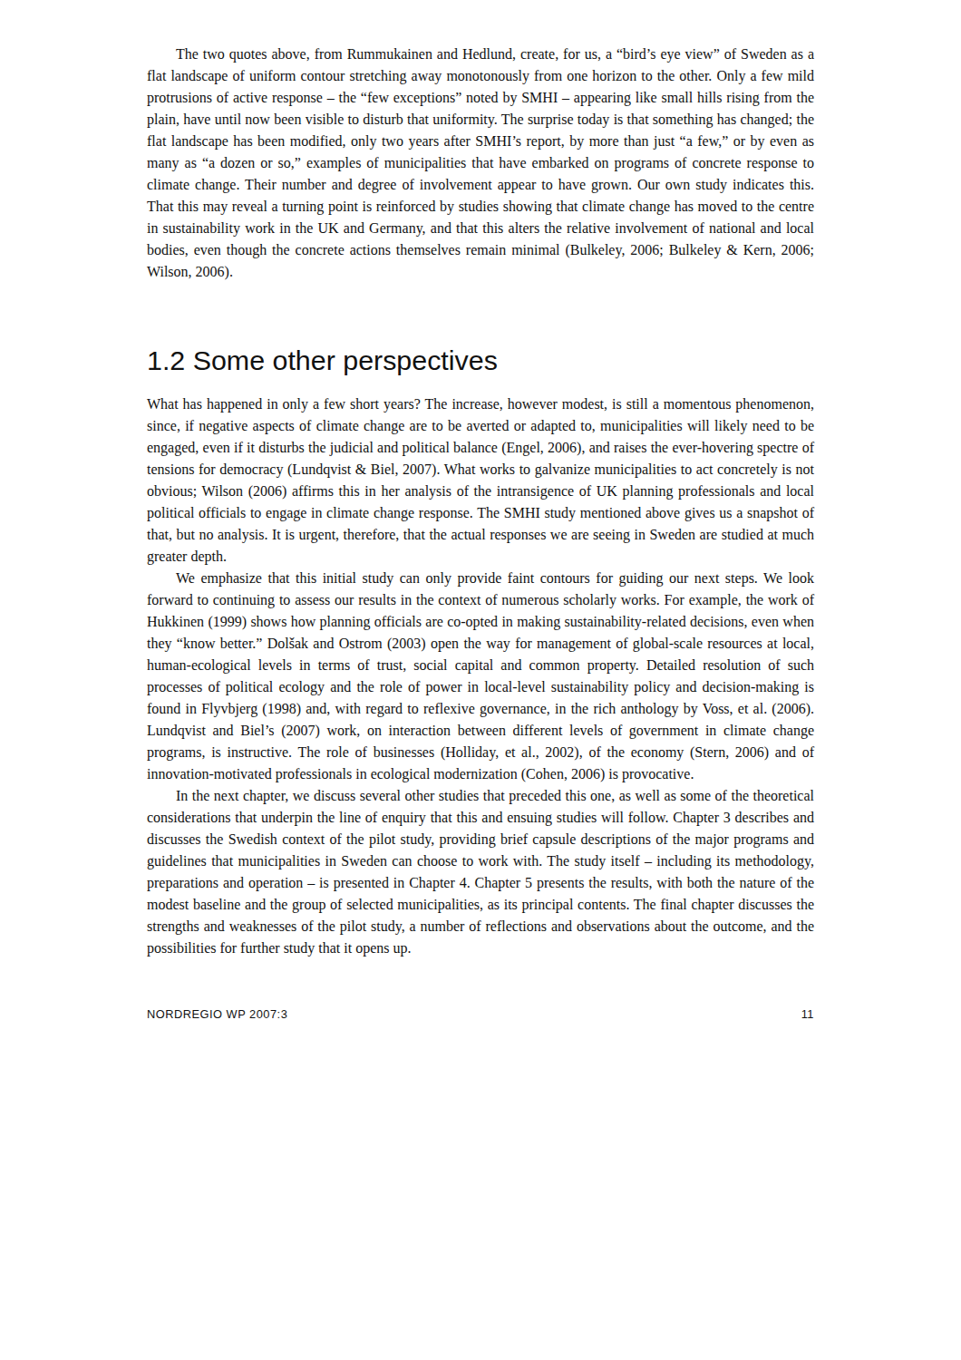The two quotes above, from Rummukainen and Hedlund, create, for us, a “bird’s eye view” of Sweden as a flat landscape of uniform contour stretching away monotonously from one horizon to the other. Only a few mild protrusions of active response – the “few exceptions” noted by SMHI – appearing like small hills rising from the plain, have until now been visible to disturb that uniformity. The surprise today is that something has changed; the flat landscape has been modified, only two years after SMHI’s report, by more than just “a few,” or by even as many as “a dozen or so,” examples of municipalities that have embarked on programs of concrete response to climate change. Their number and degree of involvement appear to have grown. Our own study indicates this. That this may reveal a turning point is reinforced by studies showing that climate change has moved to the centre in sustainability work in the UK and Germany, and that this alters the relative involvement of national and local bodies, even though the concrete actions themselves remain minimal (Bulkeley, 2006; Bulkeley & Kern, 2006; Wilson, 2006).
1.2 Some other perspectives
What has happened in only a few short years? The increase, however modest, is still a momentous phenomenon, since, if negative aspects of climate change are to be averted or adapted to, municipalities will likely need to be engaged, even if it disturbs the judicial and political balance (Engel, 2006), and raises the ever-hovering spectre of tensions for democracy (Lundqvist & Biel, 2007). What works to galvanize municipalities to act concretely is not obvious; Wilson (2006) affirms this in her analysis of the intransigence of UK planning professionals and local political officials to engage in climate change response. The SMHI study mentioned above gives us a snapshot of that, but no analysis. It is urgent, therefore, that the actual responses we are seeing in Sweden are studied at much greater depth.
We emphasize that this initial study can only provide faint contours for guiding our next steps. We look forward to continuing to assess our results in the context of numerous scholarly works. For example, the work of Hukkinen (1999) shows how planning officials are co-opted in making sustainability-related decisions, even when they “know better.” Dolšak and Ostrom (2003) open the way for management of global-scale resources at local, human-ecological levels in terms of trust, social capital and common property. Detailed resolution of such processes of political ecology and the role of power in local-level sustainability policy and decision-making is found in Flyvbjerg (1998) and, with regard to reflexive governance, in the rich anthology by Voss, et al. (2006). Lundqvist and Biel’s (2007) work, on interaction between different levels of government in climate change programs, is instructive. The role of businesses (Holliday, et al., 2002), of the economy (Stern, 2006) and of innovation-motivated professionals in ecological modernization (Cohen, 2006) is provocative.
In the next chapter, we discuss several other studies that preceded this one, as well as some of the theoretical considerations that underpin the line of enquiry that this and ensuing studies will follow. Chapter 3 describes and discusses the Swedish context of the pilot study, providing brief capsule descriptions of the major programs and guidelines that municipalities in Sweden can choose to work with. The study itself – including its methodology, preparations and operation – is presented in Chapter 4. Chapter 5 presents the results, with both the nature of the modest baseline and the group of selected municipalities, as its principal contents. The final chapter discusses the strengths and weaknesses of the pilot study, a number of reflections and observations about the outcome, and the possibilities for further study that it opens up.
NORDREGIO WP 2007:3 11